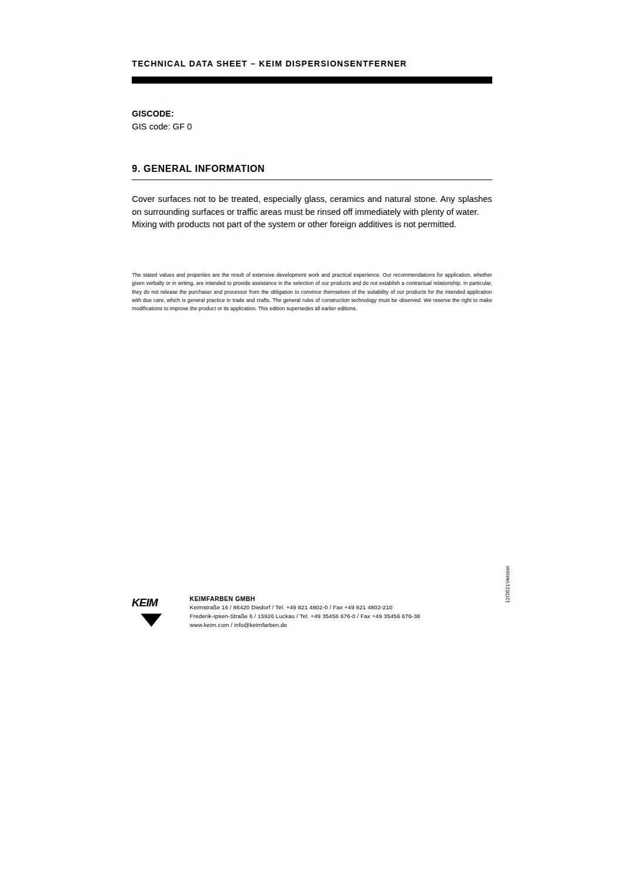Technical data sheet – KEIM Dispersionsentferner
GISCODE:
GIS code: GF 0
9. General information
Cover surfaces not to be treated, especially glass, ceramics and natural stone. Any splashes on surrounding surfaces or traffic areas must be rinsed off immediately with plenty of water.
Mixing with products not part of the system or other foreign additives is not permitted.
The stated values and properties are the result of extensive development work and practical experience. Our recommendations for application, whether given verbally or in writing, are intended to provide assistance in the selection of our products and do not establish a contractual relationship. In particular, they do not release the purchaser and processor from the obligation to convince themselves of the suitability of our products for the intended application with due care, which is general practice in trade and crafts. The general rules of construction technology must be observed. We reserve the right to make modifications to improve the product or its application. This edition supersedes all earlier editions.
12/2021Version
KEIM
KEIMFARBEN GMBH
Keimstraße 16 / 86420 Diedorf / Tel. +49 821 4802-0 / Fax +49 821 4802-210
Frederik-Ipsen-Straße 6 / 15926 Luckau / Tel. +49 35456 676-0 / Fax +49 35456 676-38
www.keim.com / info@keimfarben.de